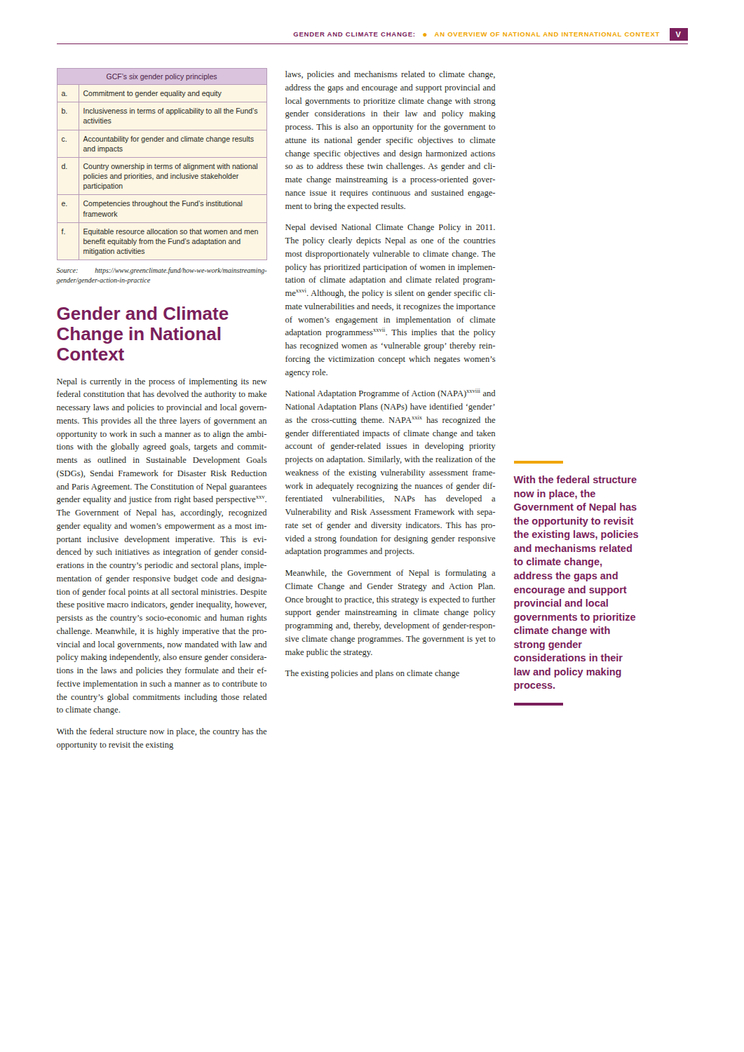GENDER AND CLIMATE CHANGE: ● AN OVERVIEW OF NATIONAL AND INTERNATIONAL CONTEXT V
| GCF’s six gender policy principles |
| --- |
| a. | Commitment to gender equality and equity |
| b. | Inclusiveness in terms of applicability to all the Fund’s activities |
| c. | Accountability for gender and climate change results and impacts |
| d. | Country ownership in terms of alignment with national policies and priorities, and inclusive stakeholder participation |
| e. | Competencies throughout the Fund’s institutional framework |
| f. | Equitable resource allocation so that women and men benefit equitably from the Fund’s adaptation and mitigation activities |
Source: https://www.greenclimate.fund/how-we-work/mainstreaming-gender/gender-action-in-practice
Gender and Climate Change in National Context
Nepal is currently in the process of implementing its new federal constitution that has devolved the authority to make necessary laws and policies to provincial and local governments. This provides all the three layers of government an opportunity to work in such a manner as to align the ambitions with the globally agreed goals, targets and commitments as outlined in Sustainable Development Goals (SDGs), Sendai Framework for Disaster Risk Reduction and Paris Agreement. The Constitution of Nepal guarantees gender equality and justice from right based perspectivexxv. The Government of Nepal has, accordingly, recognized gender equality and women’s empowerment as a most important inclusive development imperative. This is evidenced by such initiatives as integration of gender considerations in the country’s periodic and sectoral plans, implementation of gender responsive budget code and designation of gender focal points at all sectoral ministries. Despite these positive macro indicators, gender inequality, however, persists as the country’s socio-economic and human rights challenge. Meanwhile, it is highly imperative that the provincial and local governments, now mandated with law and policy making independently, also ensure gender considerations in the laws and policies they formulate and their effective implementation in such a manner as to contribute to the country’s global commitments including those related to climate change.
With the federal structure now in place, the country has the opportunity to revisit the existing
laws, policies and mechanisms related to climate change, address the gaps and encourage and support provincial and local governments to prioritize climate change with strong gender considerations in their law and policy making process. This is also an opportunity for the government to attune its national gender specific objectives to climate change specific objectives and design harmonized actions so as to address these twin challenges. As gender and climate change mainstreaming is a process-oriented governance issue it requires continuous and sustained engagement to bring the expected results.
Nepal devised National Climate Change Policy in 2011. The policy clearly depicts Nepal as one of the countries most disproportionately vulnerable to climate change. The policy has prioritized participation of women in implementation of climate adaptation and climate related programmexxvi. Although, the policy is silent on gender specific climate vulnerabilities and needs, it recognizes the importance of women’s engagement in implementation of climate adaptation programmessxxvii. This implies that the policy has recognized women as ‘vulnerable group’ thereby reinforcing the victimization concept which negates women’s agency role.
National Adaptation Programme of Action (NAPA)xxviii and National Adaptation Plans (NAPs) have identified ‘gender’ as the cross-cutting theme. NAPAxxix has recognized the gender differentiated impacts of climate change and taken account of gender-related issues in developing priority projects on adaptation. Similarly, with the realization of the weakness of the existing vulnerability assessment framework in adequately recognizing the nuances of gender differentiated vulnerabilities, NAPs has developed a Vulnerability and Risk Assessment Framework with separate set of gender and diversity indicators. This has provided a strong foundation for designing gender responsive adaptation programmes and projects.
Meanwhile, the Government of Nepal is formulating a Climate Change and Gender Strategy and Action Plan. Once brought to practice, this strategy is expected to further support gender mainstreaming in climate change policy programming and, thereby, development of gender-responsive climate change programmes. The government is yet to make public the strategy.
The existing policies and plans on climate change
With the federal structure now in place, the Government of Nepal has the opportunity to revisit the existing laws, policies and mechanisms related to climate change, address the gaps and encourage and support provincial and local governments to prioritize climate change with strong gender considerations in their law and policy making process.